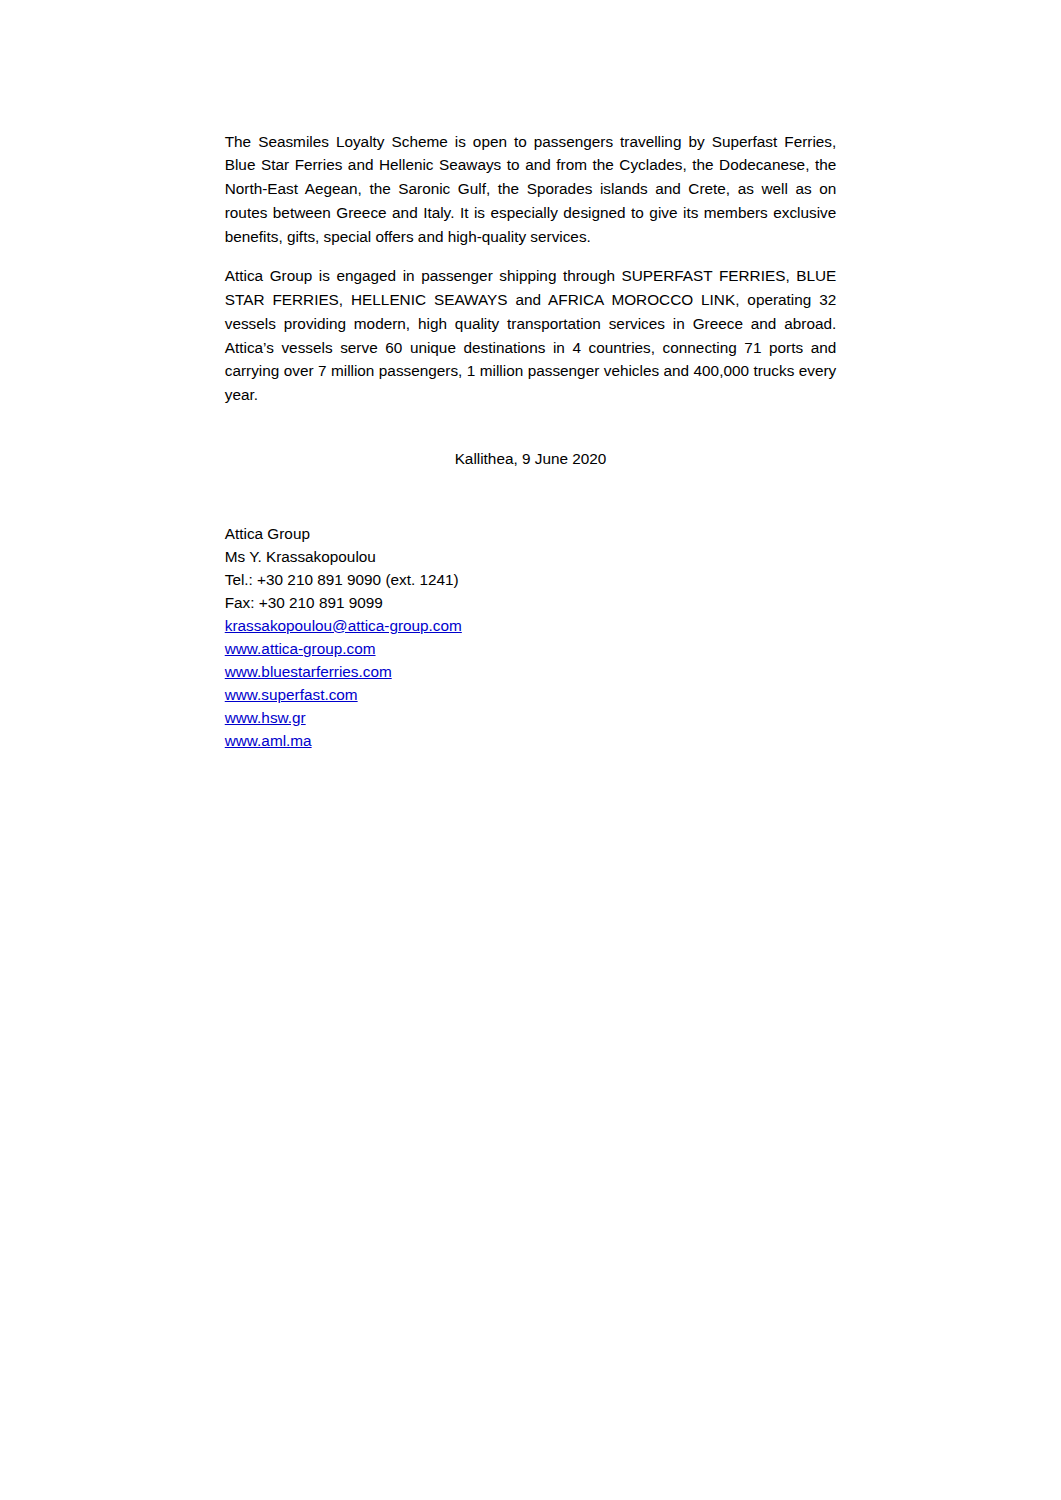The Seasmiles Loyalty Scheme is open to passengers travelling by Superfast Ferries, Blue Star Ferries and Hellenic Seaways to and from the Cyclades, the Dodecanese, the North-East Aegean, the Saronic Gulf, the Sporades islands and Crete, as well as on routes between Greece and Italy. It is especially designed to give its members exclusive benefits, gifts, special offers and high-quality services.
Attica Group is engaged in passenger shipping through SUPERFAST FERRIES, BLUE STAR FERRIES, HELLENIC SEAWAYS and AFRICA MOROCCO LINK, operating 32 vessels providing modern, high quality transportation services in Greece and abroad. Attica’s vessels serve 60 unique destinations in 4 countries, connecting 71 ports and carrying over 7 million passengers, 1 million passenger vehicles and 400,000 trucks every year.
Kallithea, 9 June 2020
Attica Group
Ms Y. Krassakopoulou
Tel.: +30 210 891 9090 (ext. 1241)
Fax: +30 210 891 9099
krassakopoulou@attica-group.com
www.attica-group.com
www.bluestarferries.com
www.superfast.com
www.hsw.gr
www.aml.ma